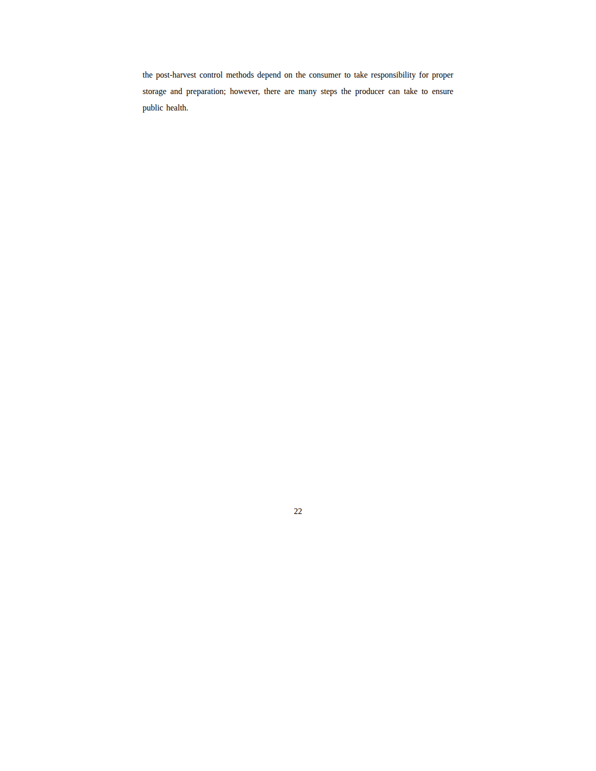the post-harvest control methods depend on the consumer to take responsibility for proper storage and preparation; however, there are many steps the producer can take to ensure public health.
22